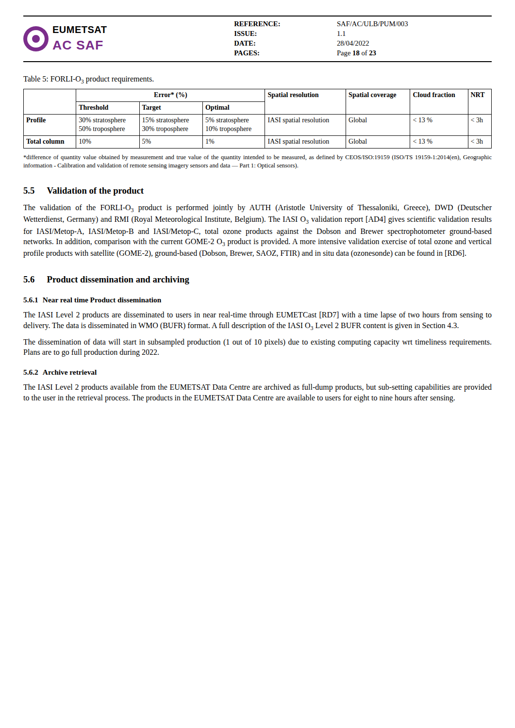| EUMETSAT AC SAF | / Reference: / SAF/AC/ULB/PUM/003 / / Issue: / 1.1 / / Date: / 28/04/2022 / / Pages: / Page 18 of 23 / |
Table 5: FORLI-O3 product requirements.
| | Error* (%) | Spatial resolution | Spatial coverage | Cloud fraction | NRT |
| --- | --- | --- | --- | --- | --- |
| Threshold | Target | Optimal |
| Profile | 30% stratosphere 50% troposphere | 15% stratosphere 30% troposphere | 5% stratosphere 10% troposphere | IASI spatial resolution | Global | < 13 % | < 3h |
| Total column | 10% | 5% | 1% | IASI spatial resolution | Global | < 13 % | < 3h |
*difference of quantity value obtained by measurement and true value of the quantity intended to be measured, as defined by CEOS/ISO:19159 (ISO/TS 19159-1:2014(en), Geographic information - Calibration and validation of remote sensing imagery sensors and data — Part 1: Optical sensors).
5.5 Validation of the product
The validation of the FORLI-O3 product is performed jointly by AUTH (Aristotle University of Thessaloniki, Greece), DWD (Deutscher Wetterdienst, Germany) and RMI (Royal Meteorological Institute, Belgium). The IASI O3 validation report [AD4] gives scientific validation results for IASI/Metop-A, IASI/Metop-B and IASI/Metop-C, total ozone products against the Dobson and Brewer spectrophotometer ground-based networks. In addition, comparison with the current GOME-2 O3 product is provided. A more intensive validation exercise of total ozone and vertical profile products with satellite (GOME-2), ground-based (Dobson, Brewer, SAOZ, FTIR) and in situ data (ozonesonde) can be found in [RD6].
5.6 Product dissemination and archiving
5.6.1 Near real time Product dissemination
The IASI Level 2 products are disseminated to users in near real-time through EUMETCast [RD7] with a time lapse of two hours from sensing to delivery. The data is disseminated in WMO (BUFR) format. A full description of the IASI O3 Level 2 BUFR content is given in Section 4.3.
The dissemination of data will start in subsampled production (1 out of 10 pixels) due to existing computing capacity wrt timeliness requirements. Plans are to go full production during 2022.
5.6.2 Archive retrieval
The IASI Level 2 products available from the EUMETSAT Data Centre are archived as full-dump products, but sub-setting capabilities are provided to the user in the retrieval process. The products in the EUMETSAT Data Centre are available to users for eight to nine hours after sensing.